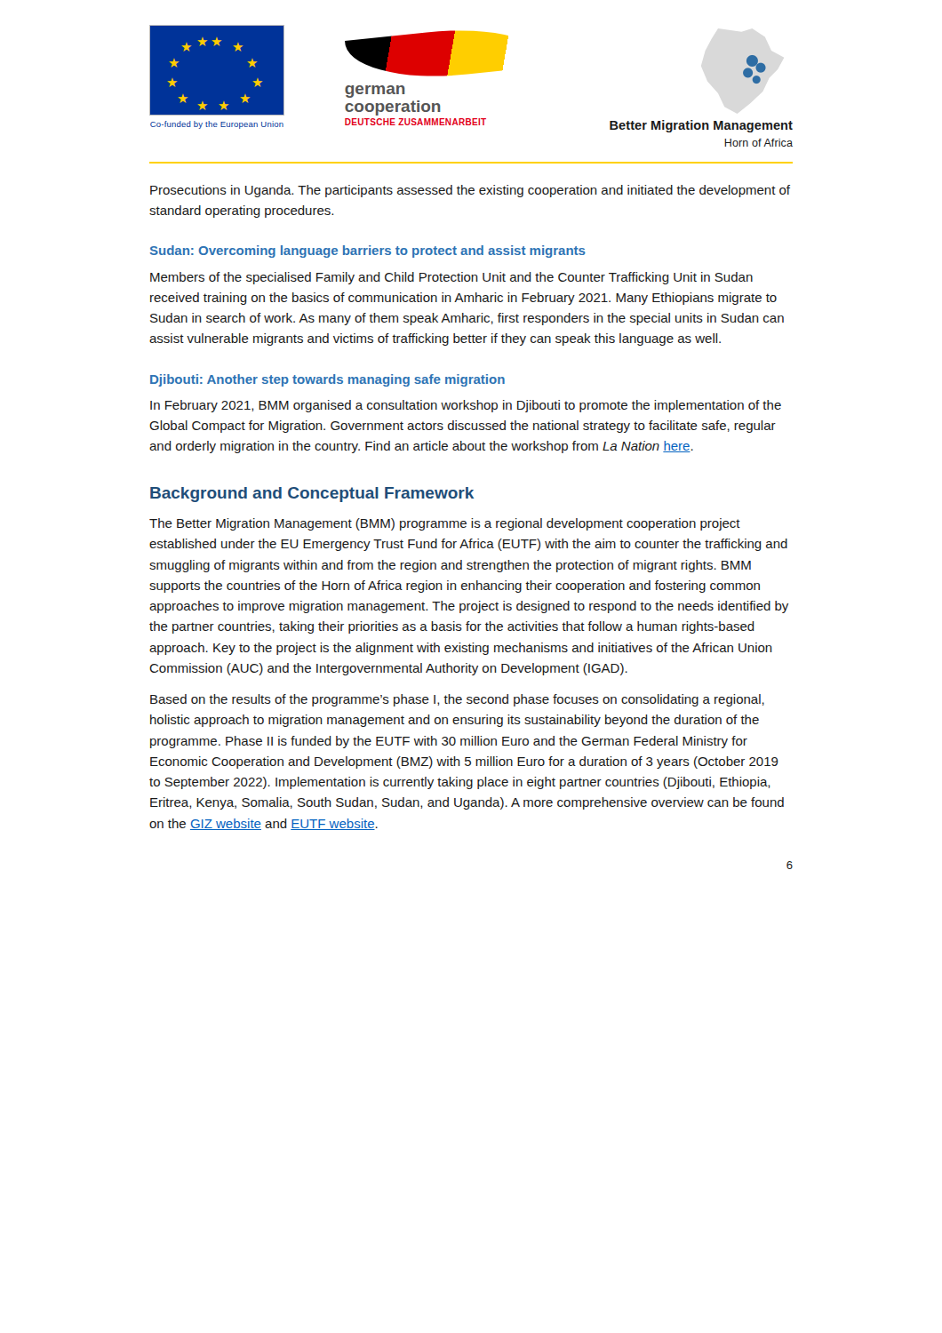★ ★ ★ ★ ★ ★ ★ ★ ★ ★ ★ ★
Co-funded by the European Union
german
cooperation DEUTSCHE ZUSAMMENARBEIT
Better Migration Management
Horn of Africa
Prosecutions in Uganda. The participants assessed the existing cooperation and initiated the development of standard operating procedures.
Sudan: Overcoming language barriers to protect and assist migrants
Members of the specialised Family and Child Protection Unit and the Counter Trafficking Unit in Sudan received training on the basics of communication in Amharic in February 2021. Many Ethiopians migrate to Sudan in search of work. As many of them speak Amharic, first responders in the special units in Sudan can assist vulnerable migrants and victims of trafficking better if they can speak this language as well.
Djibouti: Another step towards managing safe migration
In February 2021, BMM organised a consultation workshop in Djibouti to promote the implementation of the Global Compact for Migration. Government actors discussed the national strategy to facilitate safe, regular and orderly migration in the country. Find an article about the workshop from La Nation here.
Background and Conceptual Framework
The Better Migration Management (BMM) programme is a regional development cooperation project established under the EU Emergency Trust Fund for Africa (EUTF) with the aim to counter the trafficking and smuggling of migrants within and from the region and strengthen the protection of migrant rights. BMM supports the countries of the Horn of Africa region in enhancing their cooperation and fostering common approaches to improve migration management. The project is designed to respond to the needs identified by the partner countries, taking their priorities as a basis for the activities that follow a human rights-based approach. Key to the project is the alignment with existing mechanisms and initiatives of the African Union Commission (AUC) and the Intergovernmental Authority on Development (IGAD).
Based on the results of the programme’s phase I, the second phase focuses on consolidating a regional, holistic approach to migration management and on ensuring its sustainability beyond the duration of the programme. Phase II is funded by the EUTF with 30 million Euro and the German Federal Ministry for Economic Cooperation and Development (BMZ) with 5 million Euro for a duration of 3 years (October 2019 to September 2022). Implementation is currently taking place in eight partner countries (Djibouti, Ethiopia, Eritrea, Kenya, Somalia, South Sudan, Sudan, and Uganda). A more comprehensive overview can be found on the GIZ website and EUTF website.
6